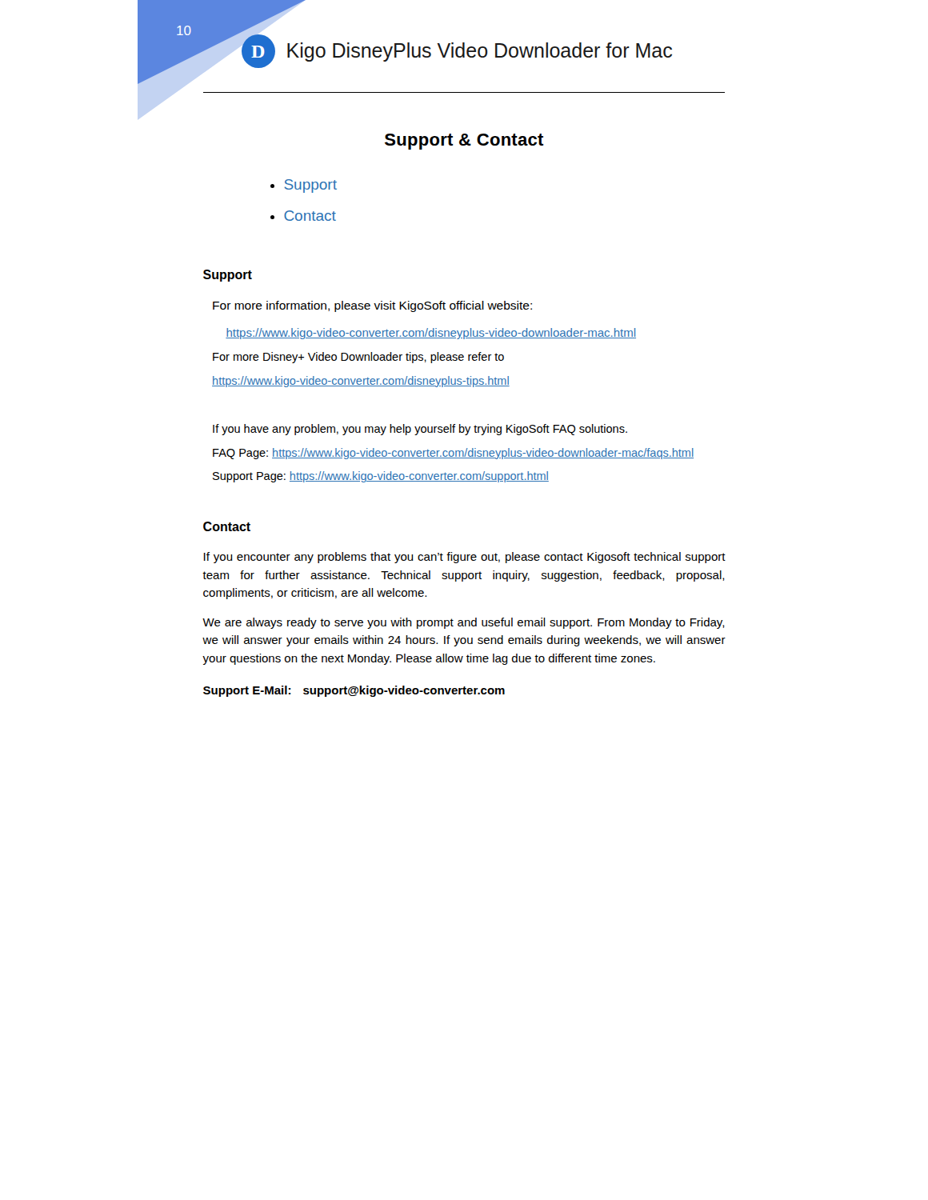10
D
Kigo DisneyPlus Video Downloader for Mac
Support & Contact
Support
Contact
Support
For more information, please visit KigoSoft official website:
https://www.kigo-video-converter.com/disneyplus-video-downloader-mac.html
For more Disney+ Video Downloader tips, please refer to
https://www.kigo-video-converter.com/disneyplus-tips.html
If you have any problem, you may help yourself by trying KigoSoft FAQ solutions.
FAQ Page: https://www.kigo-video-converter.com/disneyplus-video-downloader-mac/faqs.html
Support Page: https://www.kigo-video-converter.com/support.html
Contact
If you encounter any problems that you can’t figure out, please contact Kigosoft technical support team for further assistance. Technical support inquiry, suggestion, feedback, proposal, compliments, or criticism, are all welcome.
We are always ready to serve you with prompt and useful email support. From Monday to Friday, we will answer your emails within 24 hours. If you send emails during weekends, we will answer your questions on the next Monday. Please allow time lag due to different time zones.
Support E-Mail:support@kigo-video-converter.com